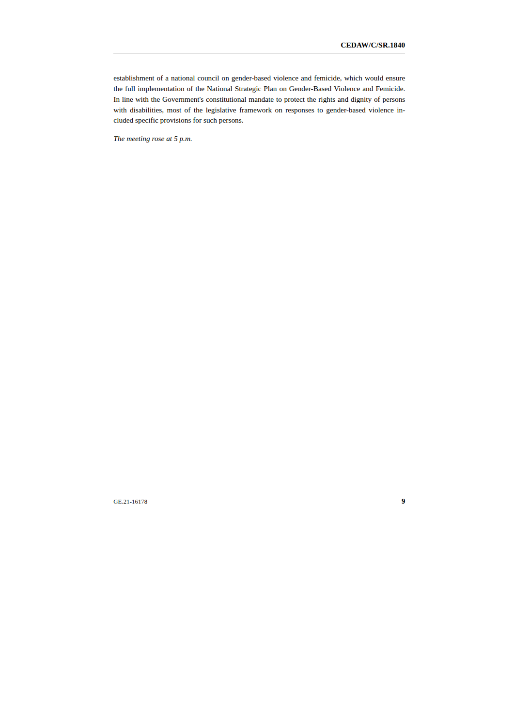CEDAW/C/SR.1840
establishment of a national council on gender-based violence and femicide, which would ensure the full implementation of the National Strategic Plan on Gender-Based Violence and Femicide. In line with the Government's constitutional mandate to protect the rights and dignity of persons with disabilities, most of the legislative framework on responses to gender-based violence included specific provisions for such persons.
The meeting rose at 5 p.m.
GE.21-16178
9